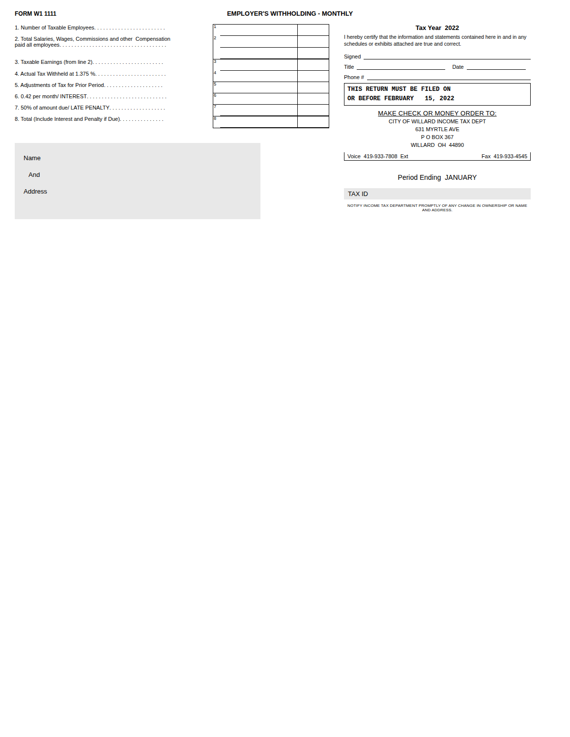FORM W1 1111
EMPLOYER'S WITHHOLDING - MONTHLY
| 1. Number of Taxable Employees . . . . . . . . . . . . . . . . . . . . . . . . | 1 | | |
| 2. Total Salaries, Wages, Commissions and other Compensation paid all employees . . . . . . . . . . . . . . . . . . . . . . . . . . . . . . . . . . . . | 2 | | |
| 3. Taxable Earnings (from line 2) . . . . . . . . . . . . . . . . . . . . . . . . | 3 | | |
| 4. Actual Tax Withheld at 1.375 % . . . . . . . . . . . . . . . . . . . . . . . . | 4 | | |
| 5. Adjustments of Tax for Prior Period . . . . . . . . . . . . . . . . . . . . | 5 | | |
| 6. 0.42 per month/ INTEREST . . . . . . . . . . . . . . . . . . . . . . . . . . . | 6 | | |
| 7. 50% of amount due/ LATE PENALTY . . . . . . . . . . . . . . . . . . . | 7 | | |
| 8. Total (Include Interest and Penalty if Due) . . . . . . . . . . . . . . . | 8 | | |
Name
And
Address
Tax Year 2022
I hereby certify that the information and statements contained here in and in any schedules or exhibits attached are true and correct.
Signed
Title Date
Phone #
THIS RETURN MUST BE FILED ON
OR BEFORE FEBRUARY 15, 2022
MAKE CHECK OR MONEY ORDER TO:
CITY OF WILLARD INCOME TAX DEPT
631 MYRTLE AVE
P O BOX 367
WILLARD OH 44890
Voice 419-933-7808 Ext Fax 419-933-4545
Period Ending JANUARY
TAX ID
NOTIFY INCOME TAX DEPARTMENT PROMPTLY OF ANY CHANGE IN OWNERSHIP OR NAME AND ADDRESS.